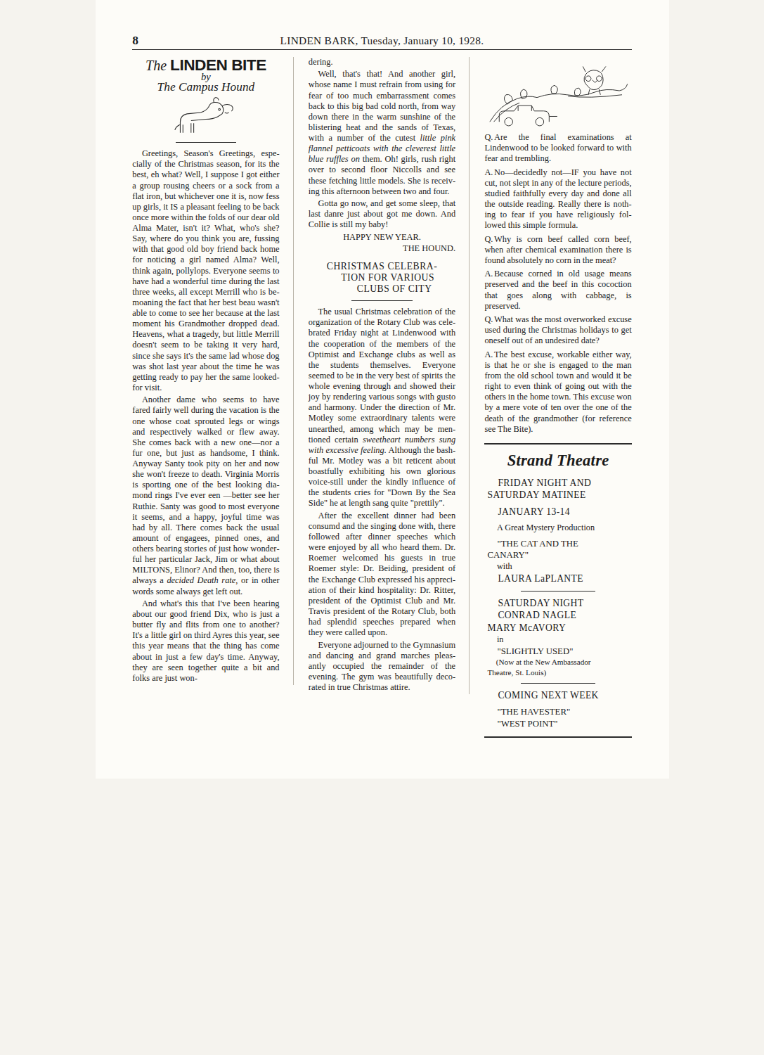8
LINDEN BARK, Tuesday, January 10, 1928.
The LINDEN BITE
by The Campus Hound
Greetings, Season's Greetings, especially of the Christmas season, for its the best, eh what? Well, I suppose I got either a group rousing cheers or a sock from a flat iron, but whichever one it is, now fess up girls, it IS a pleasant feeling to be back once more within the folds of our dear old Alma Mater, isn't it? What, who's she? Say, where do you think you are, fussing with that good old boy friend back home for noticing a girl named Alma? Well, think again, pollylops. Everyone seems to have had a wonderful time during the last three weeks, all except Merrill who is bemoaning the fact that her best beau wasn't able to come to see her because at the last moment his Grandmother dropped dead. Heavens, what a tragedy, but little Merrill doesn't seem to be taking it very hard, since she says it's the same lad whose dog was shot last year about the time he was getting ready to pay her the same looked-for visit.
Another dame who seems to have fared fairly well during the vacation is the one whose coat sprouted legs or wings and respectively walked or flew away. She comes back with a new one—nor a fur one, but just as handsome, I think. Anyway Santy took pity on her and now she won't freeze to death. Virginia Morris is sporting one of the best looking diamond rings I've ever een —better see her Ruthie. Santy was good to most everyone it seems, and a happy, joyful time was had by all. There comes back the usual amount of engagees, pinned ones, and others bearing stories of just how wonderful her particular Jack, Jim or what about MILTONS, Elinor? And then, too, there is always a decided Death rate, or in other words some always get left out.
And what's this that I've been hearing about our good friend Dix, who is just a butter fly and flits from one to another? It's a little girl on third Ayres this year, see this year means that the thing has come about in just a few day's time. Anyway, they are seen together quite a bit and folks are just won-
dering.
Well, that's that! And another girl, whose name I must refrain from using for fear of too much embarrassment comes back to this big bad cold north, from way down there in the warm sunshine of the blistering heat and the sands of Texas, with a number of the cutest little pink flannel petticoats with the cleverest little blue ruffles on them. Oh! girls, rush right over to second floor Niccolls and see these fetching little models. She is receiving this afternoon between two and four.
Gotta go now, and get some sleep, that last danre just about got me down. And Collie is still my baby!
HAPPY NEW YEAR.
THE HOUND.
CHRISTMAS CELEBRA- TION FOR VARIOUS CLUBS OF CITY
The usual Christmas celebration of the organization of the Rotary Club was celebrated Friday night at Lindenwood with the cooperation of the members of the Optimist and Exchange clubs as well as the students themselves. Everyone seemed to be in the very best of spirits the whole evening through and showed their joy by rendering various songs with gusto and harmony. Under the direction of Mr. Motley some extraordinary talents were unearthed, among which may be mentioned certain sweetheart numbers sung with excessive feeling. Although the bashful Mr. Motley was a bit reticent about boastfully exhibiting his own glorious voice-still under the kindly influence of the students cries for "Down By the Sea Side" he at length sang quite "prettily".
After the excellent dinner had been consumd and the singing done with, there followed after dinner speeches which were enjoyed by all who heard them. Dr. Roemer welcomed his guests in true Roemer style: Dr. Beiding, president of the Exchange Club expressed his appreciation of their kind hospitality: Dr. Ritter, president of the Optimist Club and Mr. Travis president of the Rotary Club, both had splendid speeches prepared when they were called upon.
Everyone adjourned to the Gymnasium and dancing and grand marches pleasantly occupied the remainder of the evening. The gym was beautifully decorated in true Christmas attire.
Q. Are the final examinations at Lindenwood to be looked forward to with fear and trembling.
A. No—decidedly not—IF you have not cut, not slept in any of the lecture periods, studied faithfully every day and done all the outside reading. Really there is nothing to fear if you have religiously followed this simple formula.
Q. Why is corn beef called corn beef, when after chemical examination there is found absolutely no corn in the meat?
A. Because corned in old usage means preserved and the beef in this cocoction that goes along with cabbage, is preserved.
Q. What was the most overworked excuse used during the Christmas holidays to get oneself out of an undesired date?
A. The best excuse, workable either way, is that he or she is engaged to the man from the old school town and would it be right to even think of going out with the others in the home town. This excuse won by a mere vote of ten over the one of the death of the grandmother (for reference see The Bite).
Strand Theatre
FRIDAY NIGHT AND
SATURDAY MATINEE
JANUARY 13-14
A Great Mystery Production
"THE CAT AND THE
CANARY"
with
LAURA LaPLANTE
SATURDAY NIGHT
CONRAD NAGLE
MARY McAVORY
in
"SLIGHTLY USED"
(Now at the New Ambassador
Theatre, St. Louis)
COMING NEXT WEEK
"THE HAVESTER"
"WEST POINT"